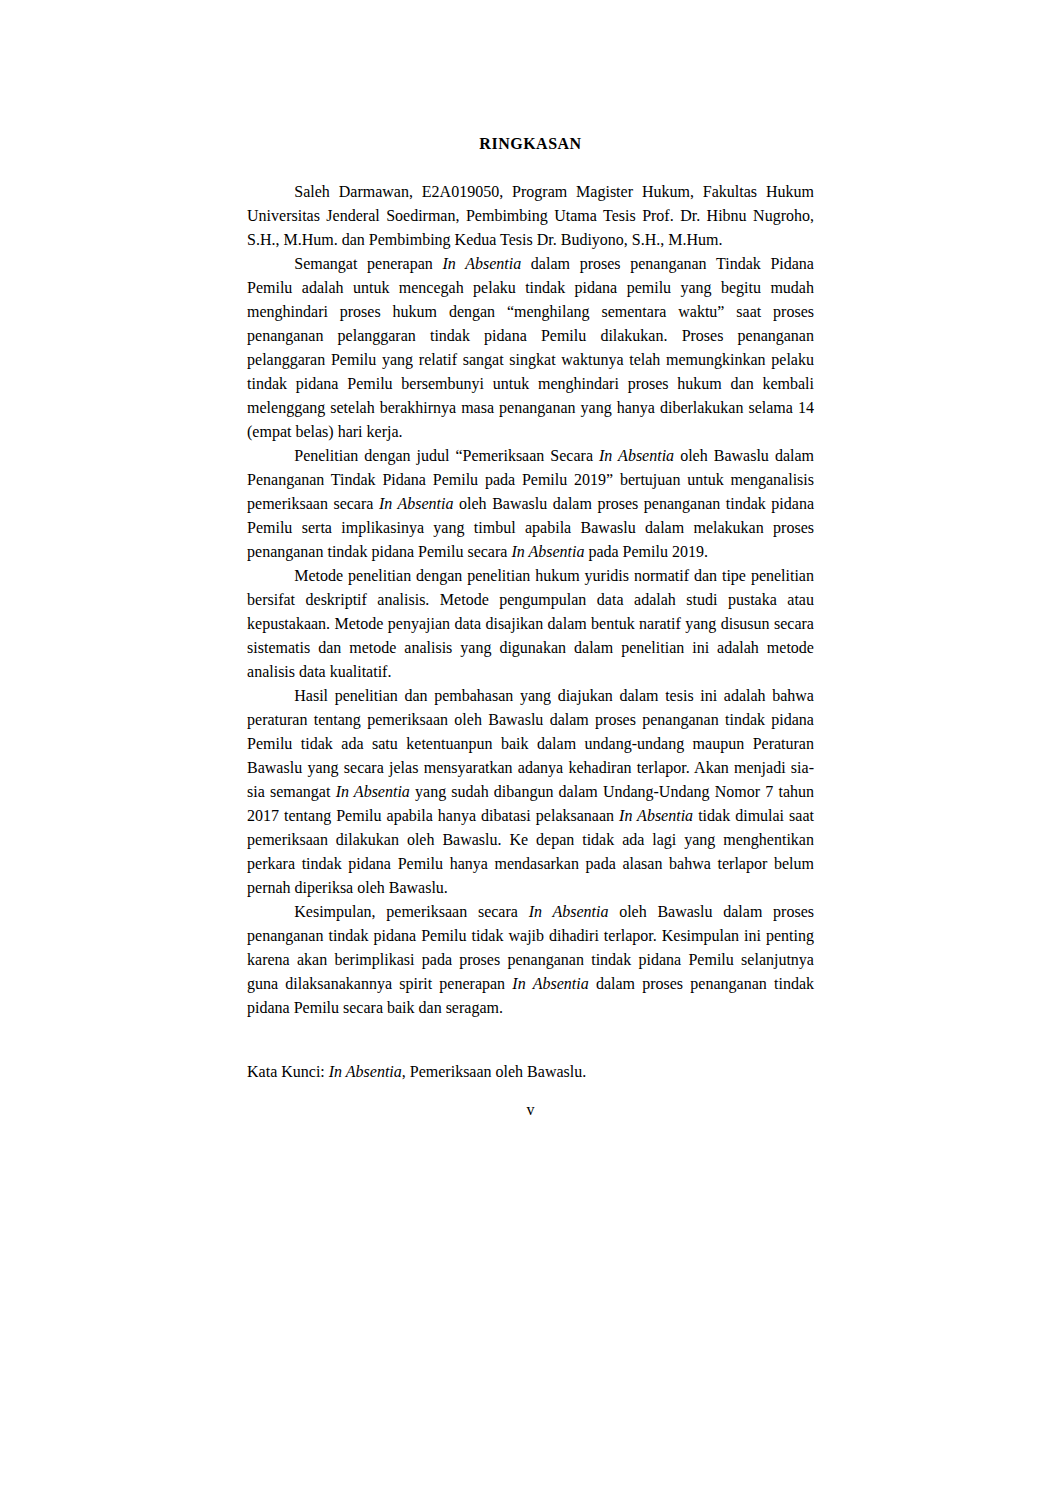RINGKASAN
Saleh Darmawan, E2A019050, Program Magister Hukum, Fakultas Hukum Universitas Jenderal Soedirman, Pembimbing Utama Tesis Prof. Dr. Hibnu Nugroho, S.H., M.Hum. dan Pembimbing Kedua Tesis Dr. Budiyono, S.H., M.Hum.
Semangat penerapan In Absentia dalam proses penanganan Tindak Pidana Pemilu adalah untuk mencegah pelaku tindak pidana pemilu yang begitu mudah menghindari proses hukum dengan “menghilang sementara waktu” saat proses penanganan pelanggaran tindak pidana Pemilu dilakukan. Proses penanganan pelanggaran Pemilu yang relatif sangat singkat waktunya telah memungkinkan pelaku tindak pidana Pemilu bersembunyi untuk menghindari proses hukum dan kembali melenggang setelah berakhirnya masa penanganan yang hanya diberlakukan selama 14 (empat belas) hari kerja.
Penelitian dengan judul “Pemeriksaan Secara In Absentia oleh Bawaslu dalam Penanganan Tindak Pidana Pemilu pada Pemilu 2019” bertujuan untuk menganalisis pemeriksaan secara In Absentia oleh Bawaslu dalam proses penanganan tindak pidana Pemilu serta implikasinya yang timbul apabila Bawaslu dalam melakukan proses penanganan tindak pidana Pemilu secara In Absentia pada Pemilu 2019.
Metode penelitian dengan penelitian hukum yuridis normatif dan tipe penelitian bersifat deskriptif analisis. Metode pengumpulan data adalah studi pustaka atau kepustakaan. Metode penyajian data disajikan dalam bentuk naratif yang disusun secara sistematis dan metode analisis yang digunakan dalam penelitian ini adalah metode analisis data kualitatif.
Hasil penelitian dan pembahasan yang diajukan dalam tesis ini adalah bahwa peraturan tentang pemeriksaan oleh Bawaslu dalam proses penanganan tindak pidana Pemilu tidak ada satu ketentuanpun baik dalam undang-undang maupun Peraturan Bawaslu yang secara jelas mensyaratkan adanya kehadiran terlapor. Akan menjadi sia-sia semangat In Absentia yang sudah dibangun dalam Undang-Undang Nomor 7 tahun 2017 tentang Pemilu apabila hanya dibatasi pelaksanaan In Absentia tidak dimulai saat pemeriksaan dilakukan oleh Bawaslu. Ke depan tidak ada lagi yang menghentikan perkara tindak pidana Pemilu hanya mendasarkan pada alasan bahwa terlapor belum pernah diperiksa oleh Bawaslu.
Kesimpulan, pemeriksaan secara In Absentia oleh Bawaslu dalam proses penanganan tindak pidana Pemilu tidak wajib dihadiri terlapor. Kesimpulan ini penting karena akan berimplikasi pada proses penanganan tindak pidana Pemilu selanjutnya guna dilaksanakannya spirit penerapan In Absentia dalam proses penanganan tindak pidana Pemilu secara baik dan seragam.
Kata Kunci: In Absentia, Pemeriksaan oleh Bawaslu.
v